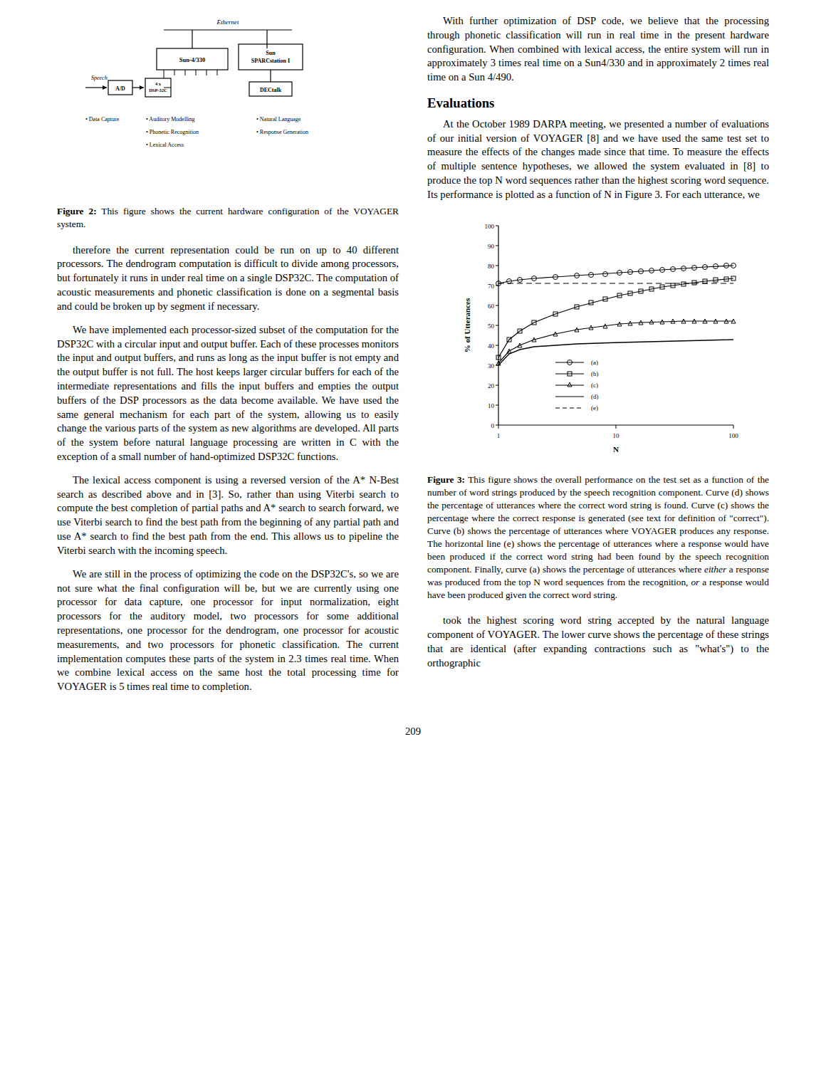Ethernet Sun-4/330 Sun SPARCstation I DECtalk Speech A/D 4 x DSP-32C • Data Capture • Auditory Modelling • Natural Language • Phonetic Recognition • Response Generation • Lexical Access
Figure 2: This figure shows the current hardware configuration of the VOYAGER system.
therefore the current representation could be run on up to 40 different processors. The dendrogram computation is difficult to divide among processors, but fortunately it runs in under real time on a single DSP32C. The computation of acoustic measurements and phonetic classification is done on a segmental basis and could be broken up by segment if necessary.
We have implemented each processor-sized subset of the computation for the DSP32C with a circular input and output buffer. Each of these processes monitors the input and output buffers, and runs as long as the input buffer is not empty and the output buffer is not full. The host keeps larger circular buffers for each of the intermediate representations and fills the input buffers and empties the output buffers of the DSP processors as the data become available. We have used the same general mechanism for each part of the system, allowing us to easily change the various parts of the system as new algorithms are developed. All parts of the system before natural language processing are written in C with the exception of a small number of hand-optimized DSP32C functions.
The lexical access component is using a reversed version of the A* N-Best search as described above and in [3]. So, rather than using Viterbi search to compute the best completion of partial paths and A* search to search forward, we use Viterbi search to find the best path from the beginning of any partial path and use A* search to find the best path from the end. This allows us to pipeline the Viterbi search with the incoming speech.
We are still in the process of optimizing the code on the DSP32C's, so we are not sure what the final configuration will be, but we are currently using one processor for data capture, one processor for input normalization, eight processors for the auditory model, two processors for some additional representations, one processor for the dendrogram, one processor for acoustic measurements, and two processors for phonetic classification. The current implementation computes these parts of the system in 2.3 times real time. When we combine lexical access on the same host the total processing time for VOYAGER is 5 times real time to completion.
With further optimization of DSP code, we believe that the processing through phonetic classification will run in real time in the present hardware configuration. When combined with lexical access, the entire system will run in approximately 3 times real time on a Sun4/330 and in approximately 2 times real time on a Sun 4/490.
Evaluations
At the October 1989 DARPA meeting, we presented a number of evaluations of our initial version of VOYAGER [8] and we have used the same test set to measure the effects of the changes made since that time. To measure the effects of multiple sentence hypotheses, we allowed the system evaluated in [8] to produce the top N word sequences rather than the highest scoring word sequence. Its performance is plotted as a function of N in Figure 3. For each utterance, we
100 90 80 70 60 50 40 30 20 10 0 % of Utterances 1 10 100 N (a) (b) (c) (d) (e)
Figure 3: This figure shows the overall performance on the test set as a function of the number of word strings produced by the speech recognition component. Curve (d) shows the percentage of utterances where the correct word string is found. Curve (c) shows the percentage where the correct response is generated (see text for definition of "correct"). Curve (b) shows the percentage of utterances where VOYAGER produces any response. The horizontal line (e) shows the percentage of utterances where a response would have been produced if the correct word string had been found by the speech recognition component. Finally, curve (a) shows the percentage of utterances where either a response was produced from the top N word sequences from the recognition, or a response would have been produced given the correct word string.
took the highest scoring word string accepted by the natural language component of VOYAGER. The lower curve shows the percentage of these strings that are identical (after expanding contractions such as "what's") to the orthographic
209